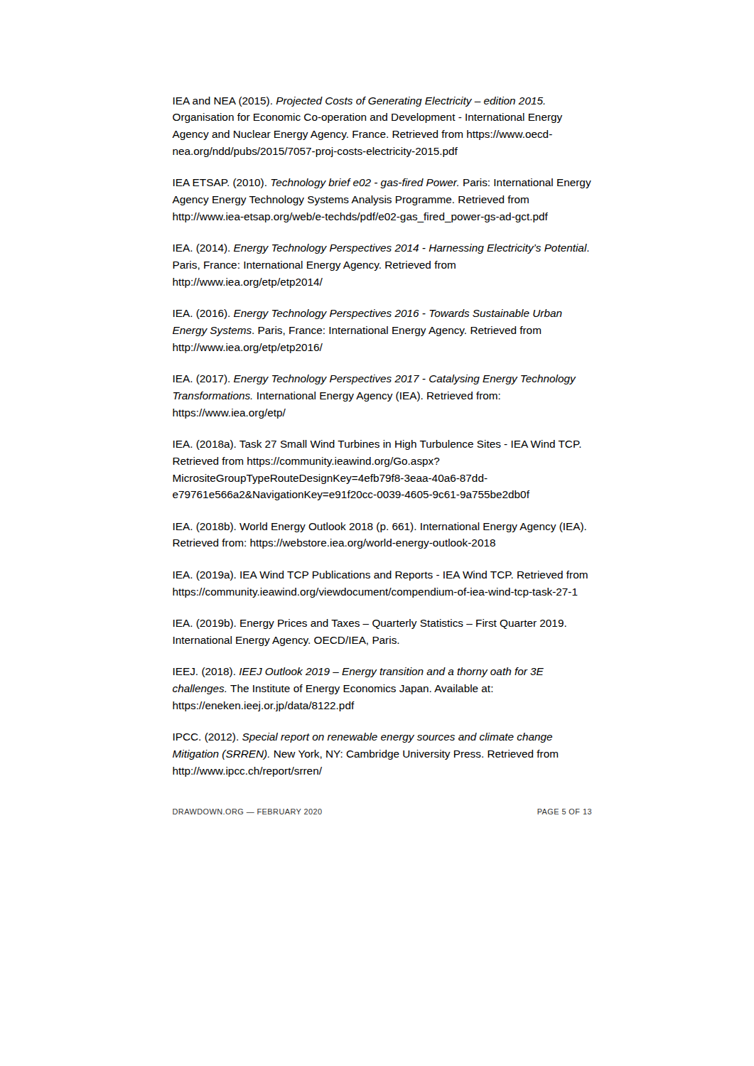IEA and NEA (2015). Projected Costs of Generating Electricity – edition 2015. Organisation for Economic Co-operation and Development - International Energy Agency and Nuclear Energy Agency. France. Retrieved from https://www.oecd-nea.org/ndd/pubs/2015/7057-proj-costs-electricity-2015.pdf
IEA ETSAP. (2010). Technology brief e02 - gas-fired Power. Paris: International Energy Agency Energy Technology Systems Analysis Programme. Retrieved from http://www.iea-etsap.org/web/e-techds/pdf/e02-gas_fired_power-gs-ad-gct.pdf
IEA. (2014). Energy Technology Perspectives 2014 - Harnessing Electricity’s Potential. Paris, France: International Energy Agency. Retrieved from http://www.iea.org/etp/etp2014/
IEA. (2016). Energy Technology Perspectives 2016 - Towards Sustainable Urban Energy Systems. Paris, France: International Energy Agency. Retrieved from http://www.iea.org/etp/etp2016/
IEA. (2017). Energy Technology Perspectives 2017 - Catalysing Energy Technology Transformations. International Energy Agency (IEA). Retrieved from: https://www.iea.org/etp/
IEA. (2018a). Task 27 Small Wind Turbines in High Turbulence Sites - IEA Wind TCP. Retrieved from https://community.ieawind.org/Go.aspx?MicrositeGroupTypeRouteDesignKey=4efb79f8-3eaa-40a6-87dd-e79761e566a2&NavigationKey=e91f20cc-0039-4605-9c61-9a755be2db0f
IEA. (2018b). World Energy Outlook 2018 (p. 661). International Energy Agency (IEA). Retrieved from: https://webstore.iea.org/world-energy-outlook-2018
IEA. (2019a). IEA Wind TCP Publications and Reports - IEA Wind TCP. Retrieved from https://community.ieawind.org/viewdocument/compendium-of-iea-wind-tcp-task-27-1
IEA. (2019b). Energy Prices and Taxes – Quarterly Statistics – First Quarter 2019. International Energy Agency. OECD/IEA, Paris.
IEEJ. (2018). IEEJ Outlook 2019 – Energy transition and a thorny oath for 3E challenges. The Institute of Energy Economics Japan. Available at: https://eneken.ieej.or.jp/data/8122.pdf
IPCC. (2012). Special report on renewable energy sources and climate change Mitigation (SRREN). New York, NY: Cambridge University Press. Retrieved from http://www.ipcc.ch/report/srren/
DRAWDOWN.ORG — FEBRUARY 2020 PAGE 5 OF 13